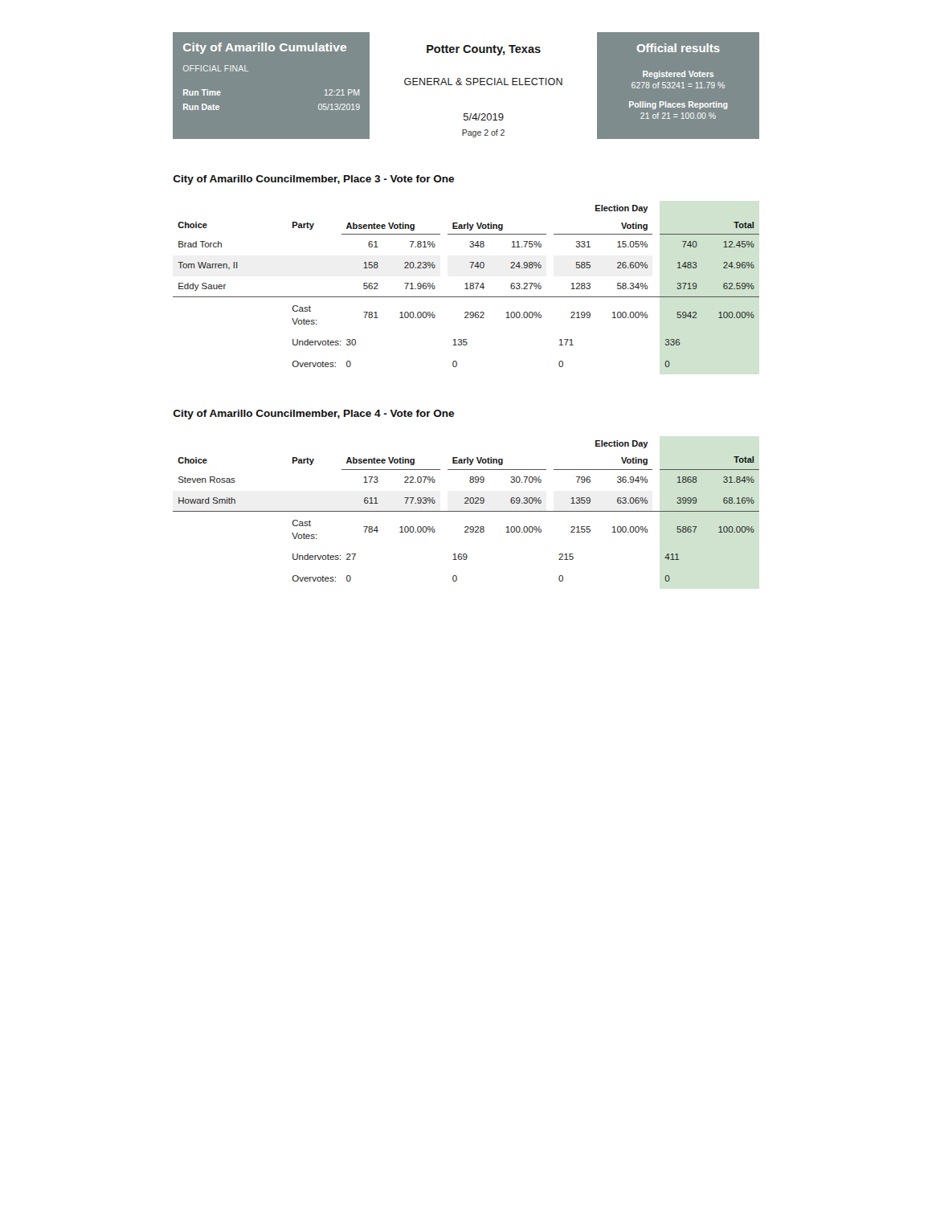City of Amarillo Cumulative
OFFICIAL FINAL
Run Time 12:21 PM
Run Date 05/13/2019
Potter County, Texas
GENERAL & SPECIAL ELECTION
5/4/2019
Page 2 of 2
Official results
Registered Voters
6278 of 53241 = 11.79 %
Polling Places Reporting
21 of 21 = 100.00 %
City of Amarillo Councilmember, Place 3 - Vote for One
| | | | | | | Election Day | | |
| --- | --- | --- | --- | --- | --- | --- | --- | --- |
| Choice | Party | Absentee Voting | | Early Voting | | Voting | | Total |
| Brad Torch | | 61 | 7.81% | | 348 | 11.75% | | 331 | 15.05% | | 740 | 12.45% |
| Tom Warren, II | | 158 | 20.23% | | 740 | 24.98% | | 585 | 26.60% | | 1483 | 24.96% |
| Eddy Sauer | | 562 | 71.96% | | 1874 | 63.27% | | 1283 | 58.34% | | 3719 | 62.59% |
| | Cast Votes: | 781 | 100.00% | | 2962 | 100.00% | | 2199 | 100.00% | | 5942 | 100.00% |
| | Undervotes: | 30 | | | 135 | | | 171 | | | 336 | |
| | Overvotes: | 0 | | | 0 | | | 0 | | | 0 | |
City of Amarillo Councilmember, Place 4 - Vote for One
| | | | | | | Election Day | | |
| --- | --- | --- | --- | --- | --- | --- | --- | --- |
| Choice | Party | Absentee Voting | | Early Voting | | Voting | | Total |
| Steven Rosas | | 173 | 22.07% | | 899 | 30.70% | | 796 | 36.94% | | 1868 | 31.84% |
| Howard Smith | | 611 | 77.93% | | 2029 | 69.30% | | 1359 | 63.06% | | 3999 | 68.16% |
| | Cast Votes: | 784 | 100.00% | | 2928 | 100.00% | | 2155 | 100.00% | | 5867 | 100.00% |
| | Undervotes: | 27 | | | 169 | | | 215 | | | 411 | |
| | Overvotes: | 0 | | | 0 | | | 0 | | | 0 | |